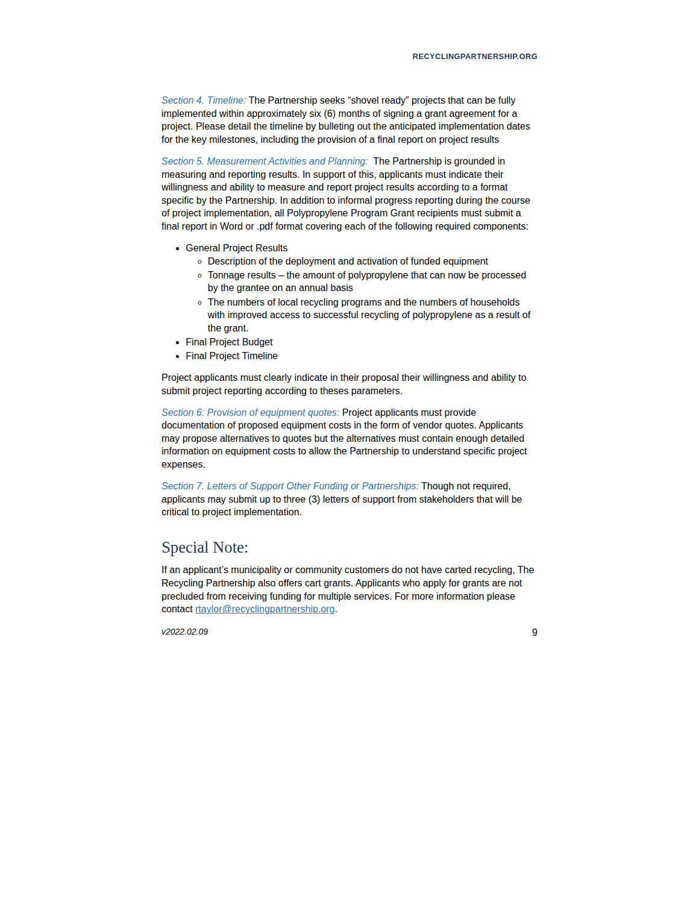RECYCLINGPARTNERSHIP.ORG
Section 4. Timeline: The Partnership seeks “shovel ready” projects that can be fully implemented within approximately six (6) months of signing a grant agreement for a project. Please detail the timeline by bulleting out the anticipated implementation dates for the key milestones, including the provision of a final report on project results
Section 5. Measurement Activities and Planning: The Partnership is grounded in measuring and reporting results. In support of this, applicants must indicate their willingness and ability to measure and report project results according to a format specific by the Partnership. In addition to informal progress reporting during the course of project implementation, all Polypropylene Program Grant recipients must submit a final report in Word or .pdf format covering each of the following required components:
General Project Results
Description of the deployment and activation of funded equipment
Tonnage results – the amount of polypropylene that can now be processed by the grantee on an annual basis
The numbers of local recycling programs and the numbers of households with improved access to successful recycling of polypropylene as a result of the grant.
Final Project Budget
Final Project Timeline
Project applicants must clearly indicate in their proposal their willingness and ability to submit project reporting according to theses parameters.
Section 6: Provision of equipment quotes: Project applicants must provide documentation of proposed equipment costs in the form of vendor quotes. Applicants may propose alternatives to quotes but the alternatives must contain enough detailed information on equipment costs to allow the Partnership to understand specific project expenses.
Section 7. Letters of Support Other Funding or Partnerships: Though not required, applicants may submit up to three (3) letters of support from stakeholders that will be critical to project implementation.
Special Note:
If an applicant’s municipality or community customers do not have carted recycling, The Recycling Partnership also offers cart grants. Applicants who apply for grants are not precluded from receiving funding for multiple services. For more information please contact rtaylor@recyclingpartnership.org.
v2022.02.09 9